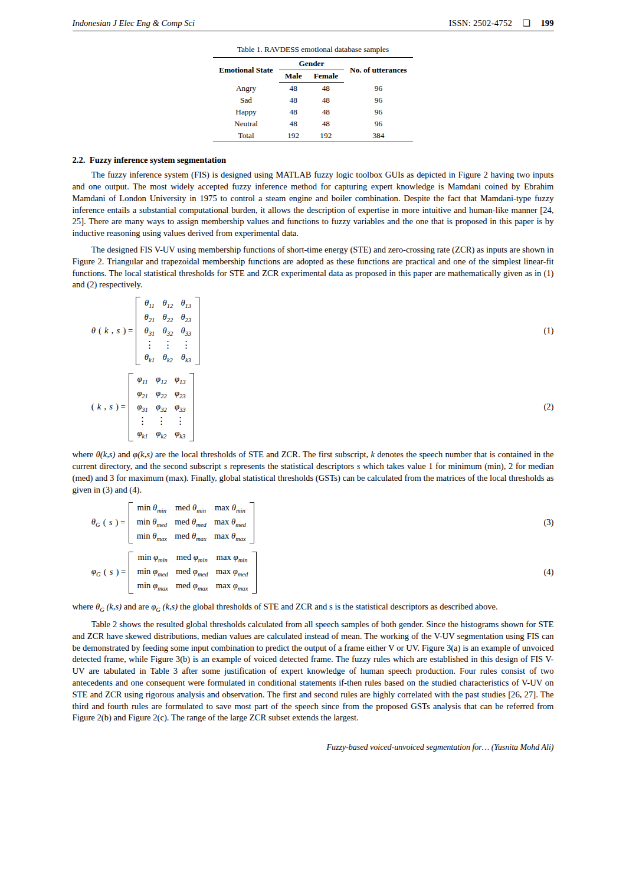Indonesian J Elec Eng & Comp Sci ISSN: 2502-4752 ❑ 199
Table 1. RAVDESS emotional database samples
| Emotional State | Gender | No. of utterances |
| --- | --- | --- |
| Male | Female |
| Angry | 48 | 48 | 96 |
| Sad | 48 | 48 | 96 |
| Happy | 48 | 48 | 96 |
| Neutral | 48 | 48 | 96 |
| Total | 192 | 192 | 384 |
2.2. Fuzzy inference system segmentation
The fuzzy inference system (FIS) is designed using MATLAB fuzzy logic toolbox GUIs as depicted in Figure 2 having two inputs and one output. The most widely accepted fuzzy inference method for capturing expert knowledge is Mamdani coined by Ebrahim Mamdani of London University in 1975 to control a steam engine and boiler combination. Despite the fact that Mamdani-type fuzzy inference entails a substantial computational burden, it allows the description of expertise in more intuitive and human-like manner [24, 25]. There are many ways to assign membership values and functions to fuzzy variables and the one that is proposed in this paper is by inductive reasoning using values derived from experimental data.
The designed FIS V-UV using membership functions of short-time energy (STE) and zero-crossing rate (ZCR) as inputs are shown in Figure 2. Triangular and trapezoidal membership functions are adopted as these functions are practical and one of the simplest linear-fit functions. The local statistical thresholds for STE and ZCR experimental data as proposed in this paper are mathematically given as in (1) and (2) respectively.
θ(k,s) =
| θ 11 | θ 12 | θ 13 |
| θ 21 | θ 22 | θ 23 |
| θ 31 | θ 32 | θ 33 |
| ⋮ | ⋮ | ⋮ |
| θ k1 | θ k2 | θ k3 |
(1)
(k,s) =
| φ 11 | φ 12 | φ 13 |
| φ 21 | φ 22 | φ 23 |
| φ 31 | φ 32 | φ 33 |
| ⋮ | ⋮ | ⋮ |
| φ k1 | φ k2 | φ k3 |
(2)
where θ(k,s) and φ(k,s) are the local thresholds of STE and ZCR. The first subscript, k denotes the speech number that is contained in the current directory, and the second subscript s represents the statistical descriptors s which takes value 1 for minimum (min), 2 for median (med) and 3 for maximum (max). Finally, global statistical thresholds (GSTs) can be calculated from the matrices of the local thresholds as given in (3) and (4).
θG(s) =
| min θ min | med θ min | max θ min |
| min θ med | med θ med | max θ med |
| min θ max | med θ max | max θ max |
(3)
φG(s) =
| min φ min | med φ min | max φ min |
| min φ med | med φ med | max φ med |
| min φ max | med φ max | max φ max |
(4)
where θG (k,s) and are φG (k,s) the global thresholds of STE and ZCR and s is the statistical descriptors as described above.
Table 2 shows the resulted global thresholds calculated from all speech samples of both gender. Since the histograms shown for STE and ZCR have skewed distributions, median values are calculated instead of mean. The working of the V-UV segmentation using FIS can be demonstrated by feeding some input combination to predict the output of a frame either V or UV. Figure 3(a) is an example of unvoiced detected frame, while Figure 3(b) is an example of voiced detected frame. The fuzzy rules which are established in this design of FIS V-UV are tabulated in Table 3 after some justification of expert knowledge of human speech production. Four rules consist of two antecedents and one consequent were formulated in conditional statements if-then rules based on the studied characteristics of V-UV on STE and ZCR using rigorous analysis and observation. The first and second rules are highly correlated with the past studies [26, 27]. The third and fourth rules are formulated to save most part of the speech since from the proposed GSTs analysis that can be referred from Figure 2(b) and Figure 2(c). The range of the large ZCR subset extends the largest.
Fuzzy-based voiced-unvoiced segmentation for… (Yusnita Mohd Ali)